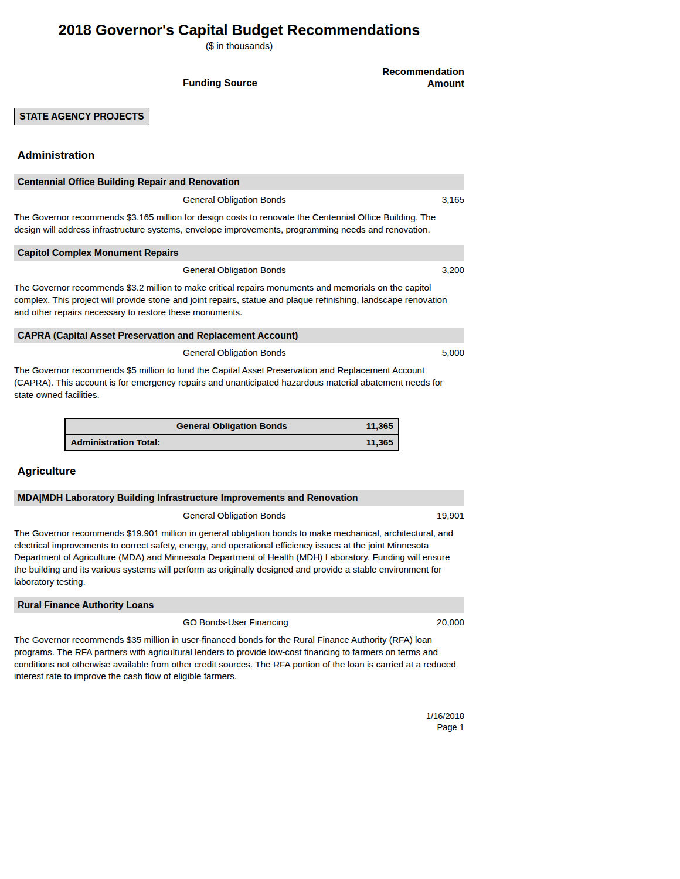2018 Governor's Capital Budget Recommendations
($ in thousands)
Funding Source
Recommendation
Amount
STATE AGENCY PROJECTS
Administration
Centennial Office Building Repair and Renovation
General Obligation Bonds
3,165
The Governor recommends $3.165 million for design costs to renovate the Centennial Office Building. The design will address infrastructure systems, envelope improvements, programming needs and renovation.
Capitol Complex Monument Repairs
General Obligation Bonds
3,200
The Governor recommends $3.2 million to make critical repairs monuments and memorials on the capitol complex. This project will provide stone and joint repairs, statue and plaque refinishing, landscape renovation and other repairs necessary to restore these monuments.
CAPRA (Capital Asset Preservation and Replacement Account)
General Obligation Bonds
5,000
The Governor recommends $5 million to fund the Capital Asset Preservation and Replacement Account (CAPRA). This account is for emergency repairs and unanticipated hazardous material abatement needs for state owned facilities.
General Obligation Bonds
11,365
Administration Total:
11,365
Agriculture
MDA|MDH Laboratory Building Infrastructure Improvements and Renovation
General Obligation Bonds
19,901
The Governor recommends $19.901 million in general obligation bonds to make mechanical, architectural, and electrical improvements to correct safety, energy, and operational efficiency issues at the joint Minnesota Department of Agriculture (MDA) and Minnesota Department of Health (MDH) Laboratory. Funding will ensure the building and its various systems will perform as originally designed and provide a stable environment for laboratory testing.
Rural Finance Authority Loans
GO Bonds-User Financing
20,000
The Governor recommends $35 million in user-financed bonds for the Rural Finance Authority (RFA) loan programs. The RFA partners with agricultural lenders to provide low-cost financing to farmers on terms and conditions not otherwise available from other credit sources. The RFA portion of the loan is carried at a reduced interest rate to improve the cash flow of eligible farmers.
1/16/2018
Page 1